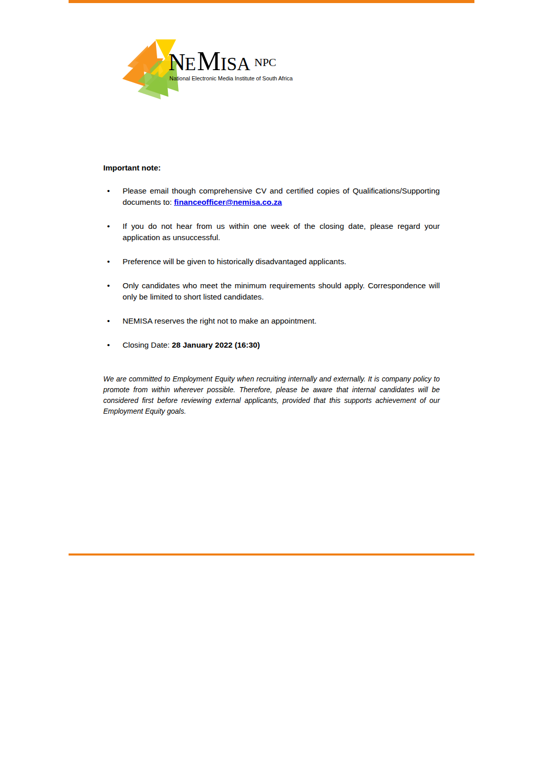N E M ISA NPC National Electronic Media Institute of South Africa
Important note:
Please email though comprehensive CV and certified copies of Qualifications/Supporting documents to: financeofficer@nemisa.co.za
If you do not hear from us within one week of the closing date, please regard your application as unsuccessful.
Preference will be given to historically disadvantaged applicants.
Only candidates who meet the minimum requirements should apply. Correspondence will only be limited to short listed candidates.
NEMISA reserves the right not to make an appointment.
Closing Date: 28 January 2022 (16:30)
We are committed to Employment Equity when recruiting internally and externally. It is company policy to promote from within wherever possible. Therefore, please be aware that internal candidates will be considered first before reviewing external applicants, provided that this supports achievement of our Employment Equity goals.